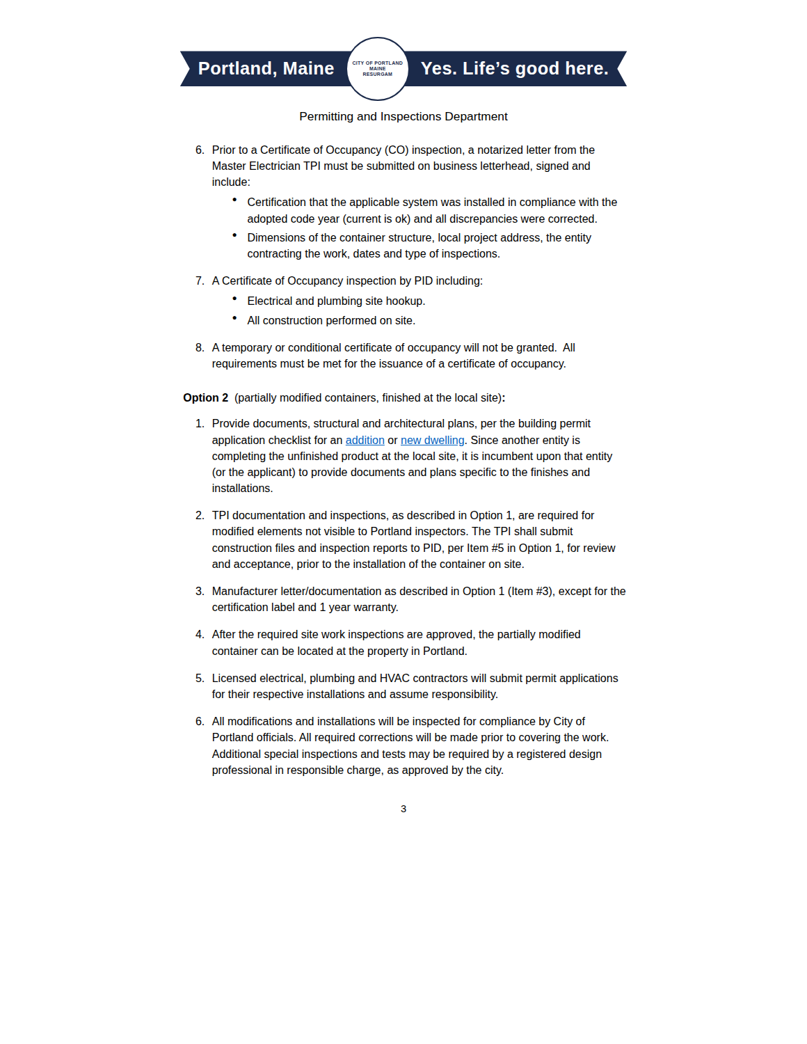Portland, Maine
CITY OF PORTLAND
MAINE
RESURGAM
Yes. Life’s good here.
Permitting and Inspections Department
Prior to a Certificate of Occupancy (CO) inspection, a notarized letter from the Master Electrician TPI must be submitted on business letterhead, signed and include:
Certification that the applicable system was installed in compliance with the adopted code year (current is ok) and all discrepancies were corrected.
Dimensions of the container structure, local project address, the entity contracting the work, dates and type of inspections.
A Certificate of Occupancy inspection by PID including:
Electrical and plumbing site hookup.
All construction performed on site.
A temporary or conditional certificate of occupancy will not be granted. All requirements must be met for the issuance of a certificate of occupancy.
Option 2 (partially modified containers, finished at the local site):
Provide documents, structural and architectural plans, per the building permit application checklist for an addition or new dwelling. Since another entity is completing the unfinished product at the local site, it is incumbent upon that entity (or the applicant) to provide documents and plans specific to the finishes and installations.
TPI documentation and inspections, as described in Option 1, are required for modified elements not visible to Portland inspectors. The TPI shall submit construction files and inspection reports to PID, per Item #5 in Option 1, for review and acceptance, prior to the installation of the container on site.
Manufacturer letter/documentation as described in Option 1 (Item #3), except for the certification label and 1 year warranty.
After the required site work inspections are approved, the partially modified container can be located at the property in Portland.
Licensed electrical, plumbing and HVAC contractors will submit permit applications for their respective installations and assume responsibility.
All modifications and installations will be inspected for compliance by City of Portland officials. All required corrections will be made prior to covering the work. Additional special inspections and tests may be required by a registered design professional in responsible charge, as approved by the city.
3